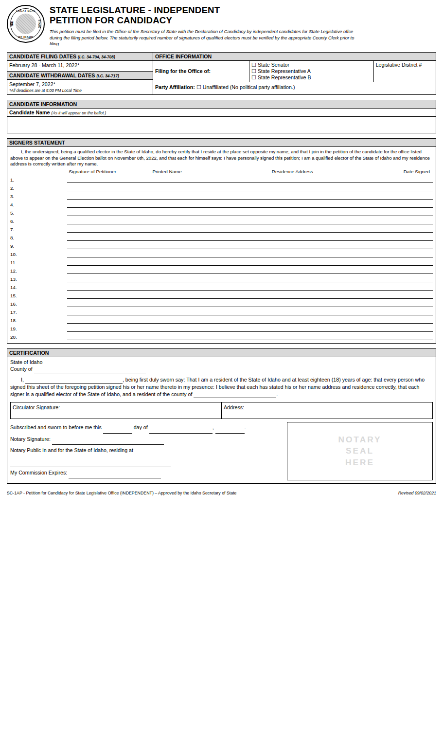GREAT SEAL
OF IDAHO
THE
STATE
STATE LEGISLATURE - INDEPENDENT
PETITION FOR CANDIDACY
This petition must be filed in the Office of the Secretary of State with the Declaration of Candidacy by independent candidates for State Legislative offce during the filing period below. The statutorily required number of signatures of qualified electors must be verified by the appropriate County Clerk prior to filing.
| CANDIDATE FILING DATES (I.C. 34-704, 34-708) | OFFICE INFORMATION |
| / February 28 - March 11, 2022* / / CANDIDATE WITHDRAWAL DATES (I.C. 34-717) / / September 7, 2022* / / *All deadlines are at 5:00 PM Local Time / | / Filing for the Office of: / ☐ State Senator ☐ State Representative A ☐ State Representative B / Legislative District # / / Party Affiliation: ☐ Unaffiliated (No political party affiliation.) / |
| CANDIDATE INFORMATION |
| Candidate Name (As it will appear on the ballot.) |
| SIGNERS STATEMENT |
| I, the undersigned, being a qualified elector in the State of Idaho, do hereby certify that I reside at the place set opposite my name, and that I join in the petition of the candidate for the office listed above to appear on the General Election ballot on November 8th, 2022, and that each for himself says: I have personally signed this petition; I am a qualified elector of the State of Idaho and my residence address is correctly written after my name. |
| / / Signature of Petitioner / Printed Name / Residence Address / Date Signed / / 1. / / / 2. / / / 3. / / / 4. / / / 5. / / / 6. / / / 7. / / / 8. / / / 9. / / / 10. / / / 11. / / / 12. / / / 13. / / / 14. / / / 15. / / / 16. / / / 17. / / / 18. / / / 19. / / / 20. / / |
| CERTIFICATION |
| State of Idaho County of I, , being first duly sworn say: That I am a resident of the State of Idaho and at least eighteen (18) years of age: that every person who signed this sheet of the foregoing petition signed his or her name thereto in my presence: I believe that each has stated his or her name address and residence correctly, that each signer is a qualified elector of the State of Idaho, and a resident of the county of . / Circulator Signature: / Address: / Subscribed and sworn to before me this day of , . Notary Signature: Notary Public in and for the State of Idaho, residing at My Commission Expires: NOTARY SEAL HERE |
SC-1AP - Petition for Candidacy for State Legislative Office (INDEPENDENT) – Approved by the Idaho Secretary of State
Revised 09/02/2021